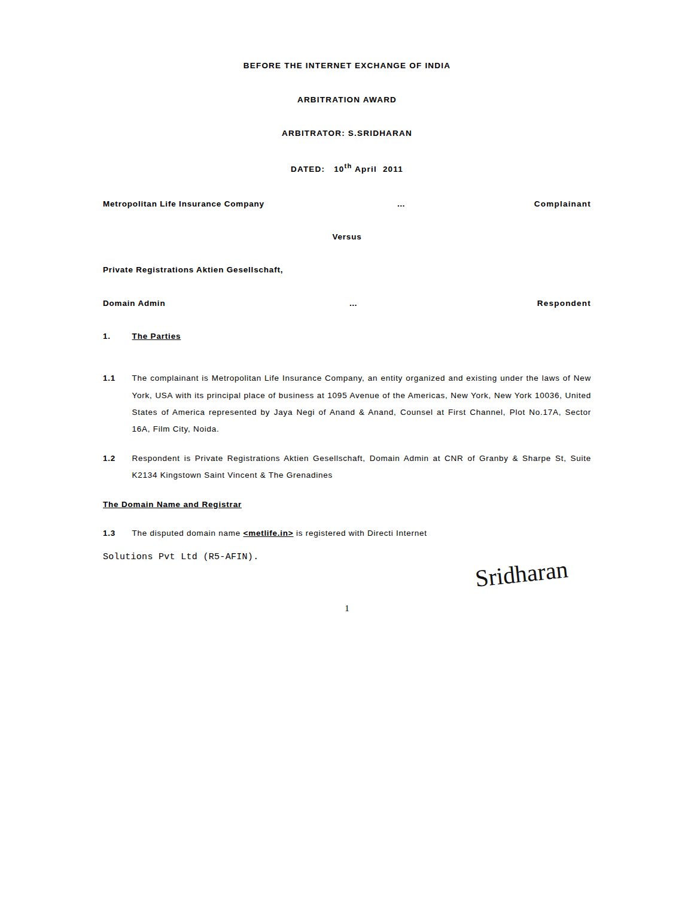BEFORE THE INTERNET EXCHANGE OF INDIA
ARBITRATION AWARD
ARBITRATOR: S.SRIDHARAN
DATED: 10th April 2011
Metropolitan Life Insurance Company … Complainant
Versus
Private Registrations Aktien Gesellschaft,
Domain Admin … Respondent
1.
The Parties
1.1 The complainant is Metropolitan Life Insurance Company, an entity organized and existing under the laws of New York, USA with its principal place of business at 1095 Avenue of the Americas, New York, New York 10036, United States of America represented by Jaya Negi of Anand & Anand, Counsel at First Channel, Plot No.17A, Sector 16A, Film City, Noida.
1.2 Respondent is Private Registrations Aktien Gesellschaft, Domain Admin at CNR of Granby & Sharpe St, Suite K2134 Kingstown Saint Vincent & The Grenadines
The Domain Name and Registrar
1.3 The disputed domain name <metlife.in> is registered with Directi Internet
Solutions Pvt Ltd (R5-AFIN).
Sridharan
1